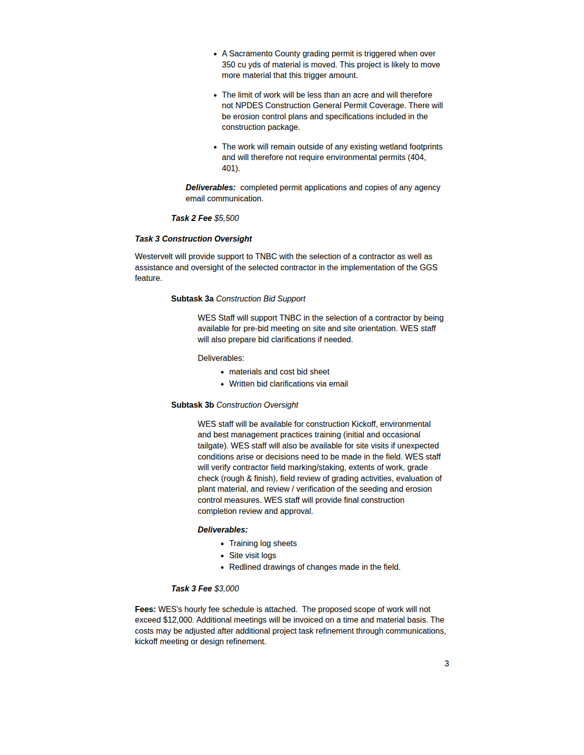A Sacramento County grading permit is triggered when over 350 cu yds of material is moved. This project is likely to move more material that this trigger amount.
The limit of work will be less than an acre and will therefore not NPDES Construction General Permit Coverage. There will be erosion control plans and specifications included in the construction package.
The work will remain outside of any existing wetland footprints and will therefore not require environmental permits (404, 401).
Deliverables: completed permit applications and copies of any agency email communication.
Task 2 Fee $5,500
Task 3 Construction Oversight
Westervelt will provide support to TNBC with the selection of a contractor as well as assistance and oversight of the selected contractor in the implementation of the GGS feature.
Subtask 3a Construction Bid Support
WES Staff will support TNBC in the selection of a contractor by being available for pre-bid meeting on site and site orientation. WES staff will also prepare bid clarifications if needed.
Deliverables:
materials and cost bid sheet
Written bid clarifications via email
Subtask 3b Construction Oversight
WES staff will be available for construction Kickoff, environmental and best management practices training (initial and occasional tailgate). WES staff will also be available for site visits if unexpected conditions arise or decisions need to be made in the field. WES staff will verify contractor field marking/staking, extents of work, grade check (rough & finish), field review of grading activities, evaluation of plant material, and review / verification of the seeding and erosion control measures. WES staff will provide final construction completion review and approval.
Deliverables:
Training log sheets
Site visit logs
Redlined drawings of changes made in the field.
Task 3 Fee $3,000
Fees: WES's hourly fee schedule is attached. The proposed scope of work will not exceed $12,000. Additional meetings will be invoiced on a time and material basis. The costs may be adjusted after additional project task refinement through communications, kickoff meeting or design refinement.
3